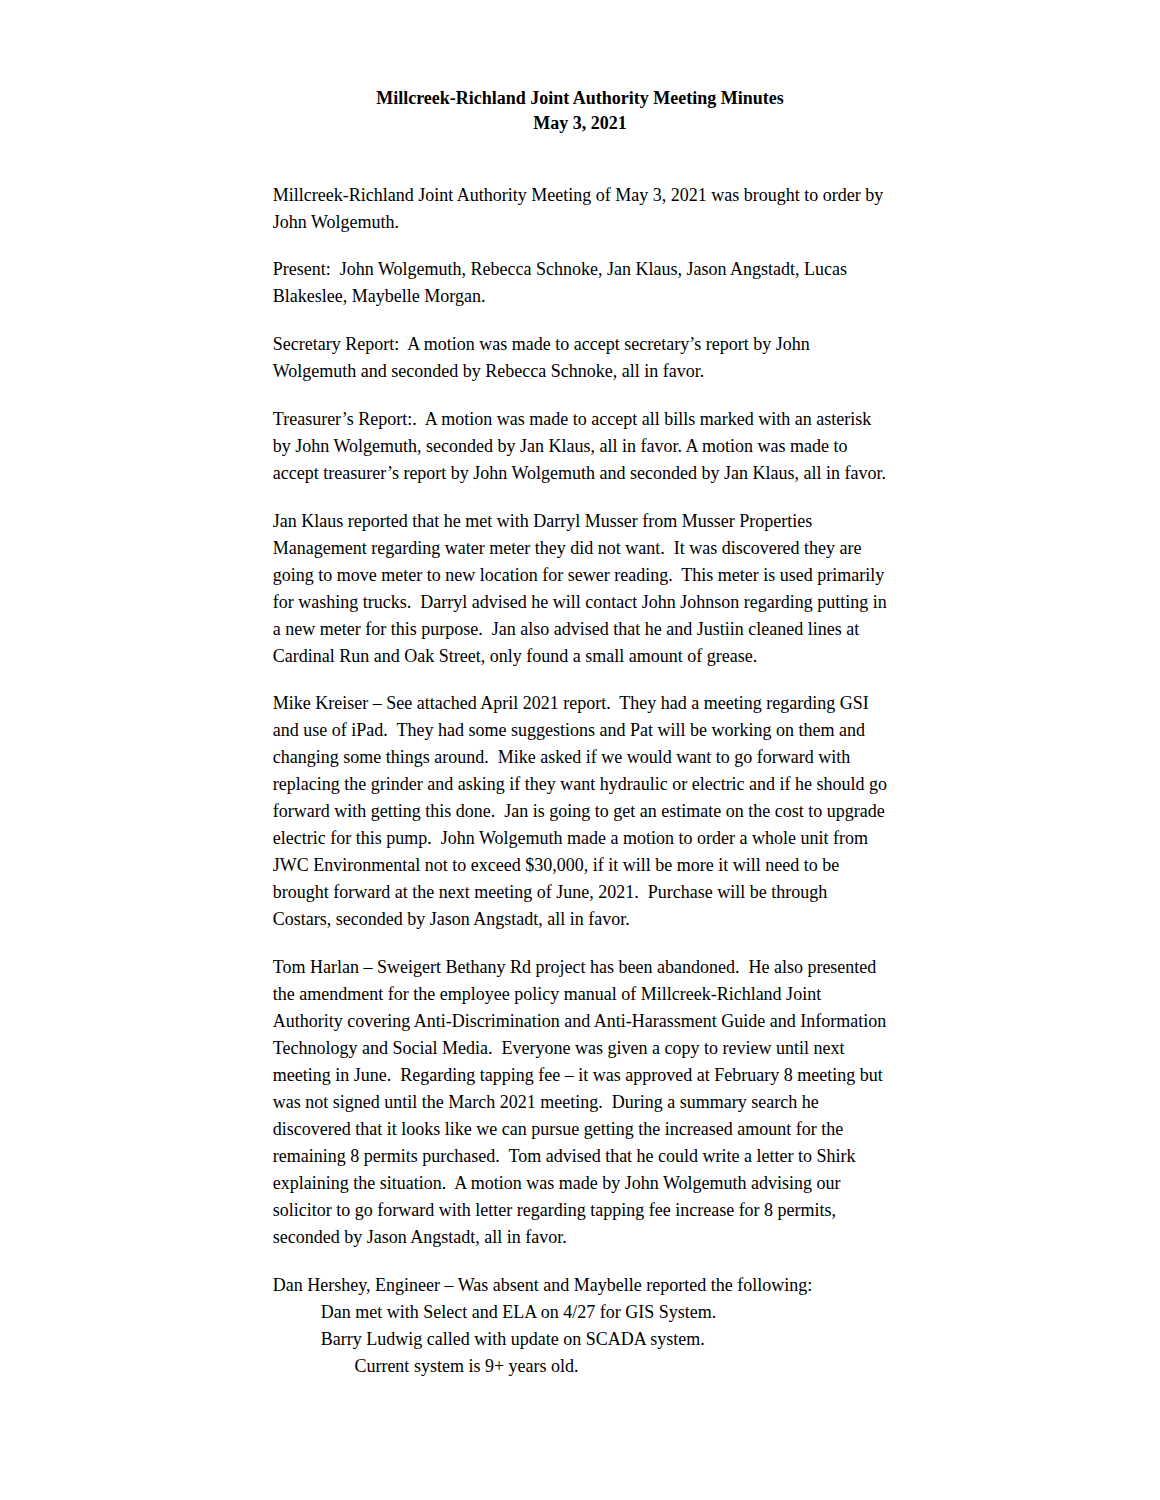Millcreek-Richland Joint Authority Meeting Minutes May 3, 2021
Millcreek-Richland Joint Authority Meeting of May 3, 2021 was brought to order by John Wolgemuth.
Present: John Wolgemuth, Rebecca Schnoke, Jan Klaus, Jason Angstadt, Lucas Blakeslee, Maybelle Morgan.
Secretary Report: A motion was made to accept secretary’s report by John Wolgemuth and seconded by Rebecca Schnoke, all in favor.
Treasurer’s Report:. A motion was made to accept all bills marked with an asterisk by John Wolgemuth, seconded by Jan Klaus, all in favor. A motion was made to accept treasurer’s report by John Wolgemuth and seconded by Jan Klaus, all in favor.
Jan Klaus reported that he met with Darryl Musser from Musser Properties Management regarding water meter they did not want. It was discovered they are going to move meter to new location for sewer reading. This meter is used primarily for washing trucks. Darryl advised he will contact John Johnson regarding putting in a new meter for this purpose. Jan also advised that he and Justiin cleaned lines at Cardinal Run and Oak Street, only found a small amount of grease.
Mike Kreiser – See attached April 2021 report. They had a meeting regarding GSI and use of iPad. They had some suggestions and Pat will be working on them and changing some things around. Mike asked if we would want to go forward with replacing the grinder and asking if they want hydraulic or electric and if he should go forward with getting this done. Jan is going to get an estimate on the cost to upgrade electric for this pump. John Wolgemuth made a motion to order a whole unit from JWC Environmental not to exceed $30,000, if it will be more it will need to be brought forward at the next meeting of June, 2021. Purchase will be through Costars, seconded by Jason Angstadt, all in favor.
Tom Harlan – Sweigert Bethany Rd project has been abandoned. He also presented the amendment for the employee policy manual of Millcreek-Richland Joint Authority covering Anti-Discrimination and Anti-Harassment Guide and Information Technology and Social Media. Everyone was given a copy to review until next meeting in June. Regarding tapping fee – it was approved at February 8 meeting but was not signed until the March 2021 meeting. During a summary search he discovered that it looks like we can pursue getting the increased amount for the remaining 8 permits purchased. Tom advised that he could write a letter to Shirk explaining the situation. A motion was made by John Wolgemuth advising our solicitor to go forward with letter regarding tapping fee increase for 8 permits, seconded by Jason Angstadt, all in favor.
Dan Hershey, Engineer – Was absent and Maybelle reported the following:
Dan met with Select and ELA on 4/27 for GIS System.
Barry Ludwig called with update on SCADA system.
Current system is 9+ years old.